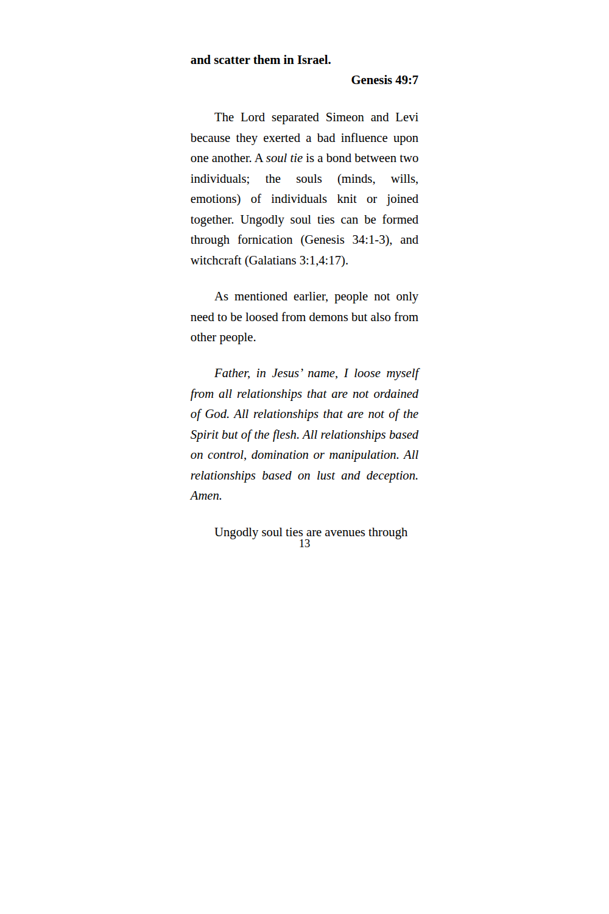and scatter them in Israel.
Genesis 49:7
The Lord separated Simeon and Levi because they exerted a bad influence upon one another. A soul tie is a bond between two individuals; the souls (minds, wills, emotions) of individuals knit or joined together. Ungodly soul ties can be formed through fornication (Genesis 34:1-3), and witchcraft (Galatians 3:1,4:17).
As mentioned earlier, people not only need to be loosed from demons but also from other people.
Father, in Jesus’ name, I loose myself from all relationships that are not ordained of God. All relationships that are not of the Spirit but of the flesh. All relationships based on control, domination or manipulation. All relationships based on lust and deception. Amen.
Ungodly soul ties are avenues through
13